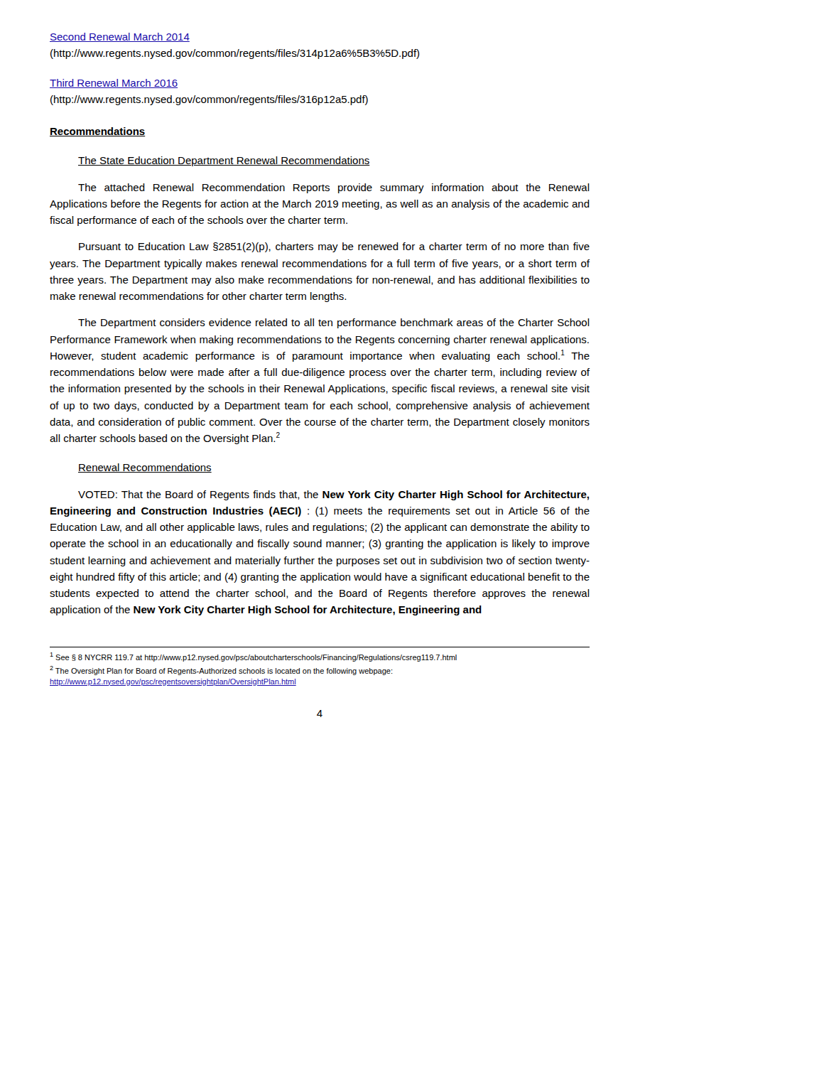Second Renewal March 2014
(http://www.regents.nysed.gov/common/regents/files/314p12a6%5B3%5D.pdf)
Third Renewal March 2016
(http://www.regents.nysed.gov/common/regents/files/316p12a5.pdf)
Recommendations
The State Education Department Renewal Recommendations
The attached Renewal Recommendation Reports provide summary information about the Renewal Applications before the Regents for action at the March 2019 meeting, as well as an analysis of the academic and fiscal performance of each of the schools over the charter term.
Pursuant to Education Law §2851(2)(p), charters may be renewed for a charter term of no more than five years. The Department typically makes renewal recommendations for a full term of five years, or a short term of three years. The Department may also make recommendations for non-renewal, and has additional flexibilities to make renewal recommendations for other charter term lengths.
The Department considers evidence related to all ten performance benchmark areas of the Charter School Performance Framework when making recommendations to the Regents concerning charter renewal applications. However, student academic performance is of paramount importance when evaluating each school.1 The recommendations below were made after a full due-diligence process over the charter term, including review of the information presented by the schools in their Renewal Applications, specific fiscal reviews, a renewal site visit of up to two days, conducted by a Department team for each school, comprehensive analysis of achievement data, and consideration of public comment. Over the course of the charter term, the Department closely monitors all charter schools based on the Oversight Plan.2
Renewal Recommendations
VOTED: That the Board of Regents finds that, the New York City Charter High School for Architecture, Engineering and Construction Industries (AECI) : (1) meets the requirements set out in Article 56 of the Education Law, and all other applicable laws, rules and regulations; (2) the applicant can demonstrate the ability to operate the school in an educationally and fiscally sound manner; (3) granting the application is likely to improve student learning and achievement and materially further the purposes set out in subdivision two of section twenty-eight hundred fifty of this article; and (4) granting the application would have a significant educational benefit to the students expected to attend the charter school, and the Board of Regents therefore approves the renewal application of the New York City Charter High School for Architecture, Engineering and
1 See § 8 NYCRR 119.7 at http://www.p12.nysed.gov/psc/aboutcharterschools/Financing/Regulations/csreg119.7.html
2 The Oversight Plan for Board of Regents-Authorized schools is located on the following webpage:
http://www.p12.nysed.gov/psc/regentsoversightplan/OversightPlan.html
4